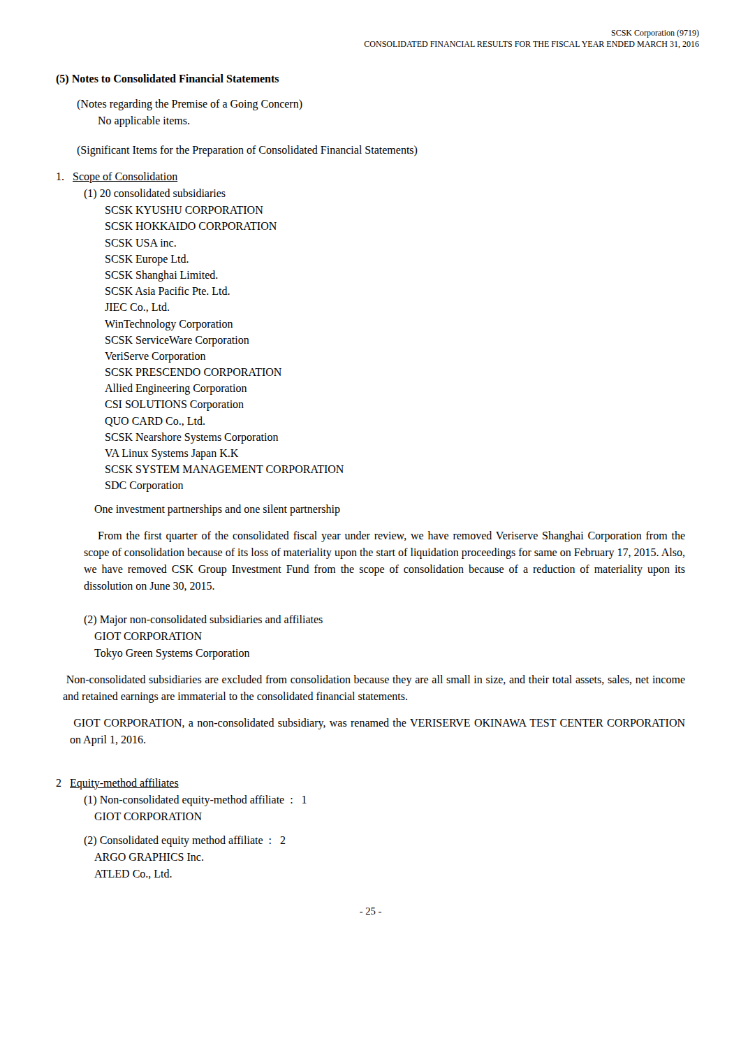SCSK Corporation (9719)
CONSOLIDATED FINANCIAL RESULTS FOR THE FISCAL YEAR ENDED MARCH 31, 2016
(5) Notes to Consolidated Financial Statements
(Notes regarding the Premise of a Going Concern)
No applicable items.
(Significant Items for the Preparation of Consolidated Financial Statements)
1. Scope of Consolidation
(1) 20 consolidated subsidiaries
SCSK KYUSHU CORPORATION
SCSK HOKKAIDO CORPORATION
SCSK USA inc.
SCSK Europe Ltd.
SCSK Shanghai Limited.
SCSK Asia Pacific Pte. Ltd.
JIEC Co., Ltd.
WinTechnology Corporation
SCSK ServiceWare Corporation
VeriServe Corporation
SCSK PRESCENDO CORPORATION
Allied Engineering Corporation
CSI SOLUTIONS Corporation
QUO CARD Co., Ltd.
SCSK Nearshore Systems Corporation
VA Linux Systems Japan K.K
SCSK SYSTEM MANAGEMENT CORPORATION
SDC Corporation
One investment partnerships and one silent partnership
From the first quarter of the consolidated fiscal year under review, we have removed Veriserve Shanghai Corporation from the scope of consolidation because of its loss of materiality upon the start of liquidation proceedings for same on February 17, 2015. Also, we have removed CSK Group Investment Fund from the scope of consolidation because of a reduction of materiality upon its dissolution on June 30, 2015.
(2) Major non-consolidated subsidiaries and affiliates
GIOT CORPORATION
Tokyo Green Systems Corporation
Non-consolidated subsidiaries are excluded from consolidation because they are all small in size, and their total assets, sales, net income and retained earnings are immaterial to the consolidated financial statements.
GIOT CORPORATION, a non-consolidated subsidiary, was renamed the VERISERVE OKINAWA TEST CENTER CORPORATION on April 1, 2016.
2 Equity-method affiliates
(1) Non-consolidated equity-method affiliate : 1
GIOT CORPORATION
(2) Consolidated equity method affiliate : 2
ARGO GRAPHICS Inc.
ATLED Co., Ltd.
- 25 -